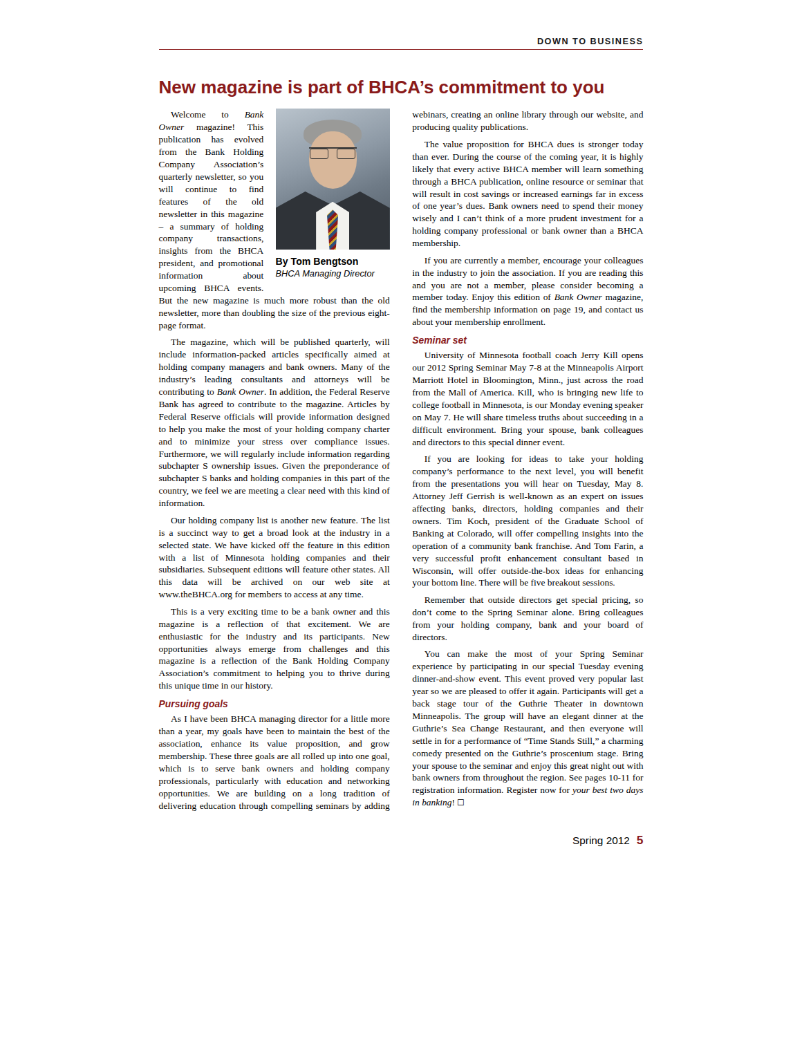DOWN TO BUSINESS
New magazine is part of BHCA’s commitment to you
By Tom Bengtson BHCA Managing Director
Welcome to Bank Owner magazine! This publication has evolved from the Bank Holding Company Association’s quarterly newsletter, so you will continue to find features of the old newsletter in this magazine – a summary of holding company transactions, insights from the BHCA president, and promotional information about upcoming BHCA events. But the new magazine is much more robust than the old newsletter, more than doubling the size of the previous eight-page format.
The magazine, which will be published quarterly, will include information-packed articles specifically aimed at holding company managers and bank owners. Many of the industry’s leading consultants and attorneys will be contributing to Bank Owner. In addition, the Federal Reserve Bank has agreed to contribute to the magazine. Articles by Federal Reserve officials will provide information designed to help you make the most of your holding company charter and to minimize your stress over compliance issues. Furthermore, we will regularly include information regarding subchapter S ownership issues. Given the preponderance of subchapter S banks and holding companies in this part of the country, we feel we are meeting a clear need with this kind of information.
Our holding company list is another new feature. The list is a succinct way to get a broad look at the industry in a selected state. We have kicked off the feature in this edition with a list of Minnesota holding companies and their subsidiaries. Subsequent editions will feature other states. All this data will be archived on our web site at www.theBHCA.org for members to access at any time.
This is a very exciting time to be a bank owner and this magazine is a reflection of that excitement. We are enthusiastic for the industry and its participants. New opportunities always emerge from challenges and this magazine is a reflection of the Bank Holding Company Association’s commitment to helping you to thrive during this unique time in our history.
Pursuing goals
As I have been BHCA managing director for a little more than a year, my goals have been to maintain the best of the association, enhance its value proposition, and grow membership. These three goals are all rolled up into one goal, which is to serve bank owners and holding company professionals, particularly with education and networking opportunities. We are building on a long tradition of delivering education through compelling seminars by adding webinars, creating an online library through our website, and producing quality publications.
The value proposition for BHCA dues is stronger today than ever. During the course of the coming year, it is highly likely that every active BHCA member will learn something through a BHCA publication, online resource or seminar that will result in cost savings or increased earnings far in excess of one year’s dues. Bank owners need to spend their money wisely and I can’t think of a more prudent investment for a holding company professional or bank owner than a BHCA membership.
If you are currently a member, encourage your colleagues in the industry to join the association. If you are reading this and you are not a member, please consider becoming a member today. Enjoy this edition of Bank Owner magazine, find the membership information on page 19, and contact us about your membership enrollment.
Seminar set
University of Minnesota football coach Jerry Kill opens our 2012 Spring Seminar May 7-8 at the Minneapolis Airport Marriott Hotel in Bloomington, Minn., just across the road from the Mall of America. Kill, who is bringing new life to college football in Minnesota, is our Monday evening speaker on May 7. He will share timeless truths about succeeding in a difficult environment. Bring your spouse, bank colleagues and directors to this special dinner event.
If you are looking for ideas to take your holding company’s performance to the next level, you will benefit from the presentations you will hear on Tuesday, May 8. Attorney Jeff Gerrish is well-known as an expert on issues affecting banks, directors, holding companies and their owners. Tim Koch, president of the Graduate School of Banking at Colorado, will offer compelling insights into the operation of a community bank franchise. And Tom Farin, a very successful profit enhancement consultant based in Wisconsin, will offer outside-the-box ideas for enhancing your bottom line. There will be five breakout sessions.
Remember that outside directors get special pricing, so don’t come to the Spring Seminar alone. Bring colleagues from your holding company, bank and your board of directors.
You can make the most of your Spring Seminar experience by participating in our special Tuesday evening dinner-and-show event. This event proved very popular last year so we are pleased to offer it again. Participants will get a back stage tour of the Guthrie Theater in downtown Minneapolis. The group will have an elegant dinner at the Guthrie’s Sea Change Restaurant, and then everyone will settle in for a performance of “Time Stands Still,” a charming comedy presented on the Guthrie’s proscenium stage. Bring your spouse to the seminar and enjoy this great night out with bank owners from throughout the region. See pages 10-11 for registration information. Register now for your best two days in banking! ☐
Spring 2012 5